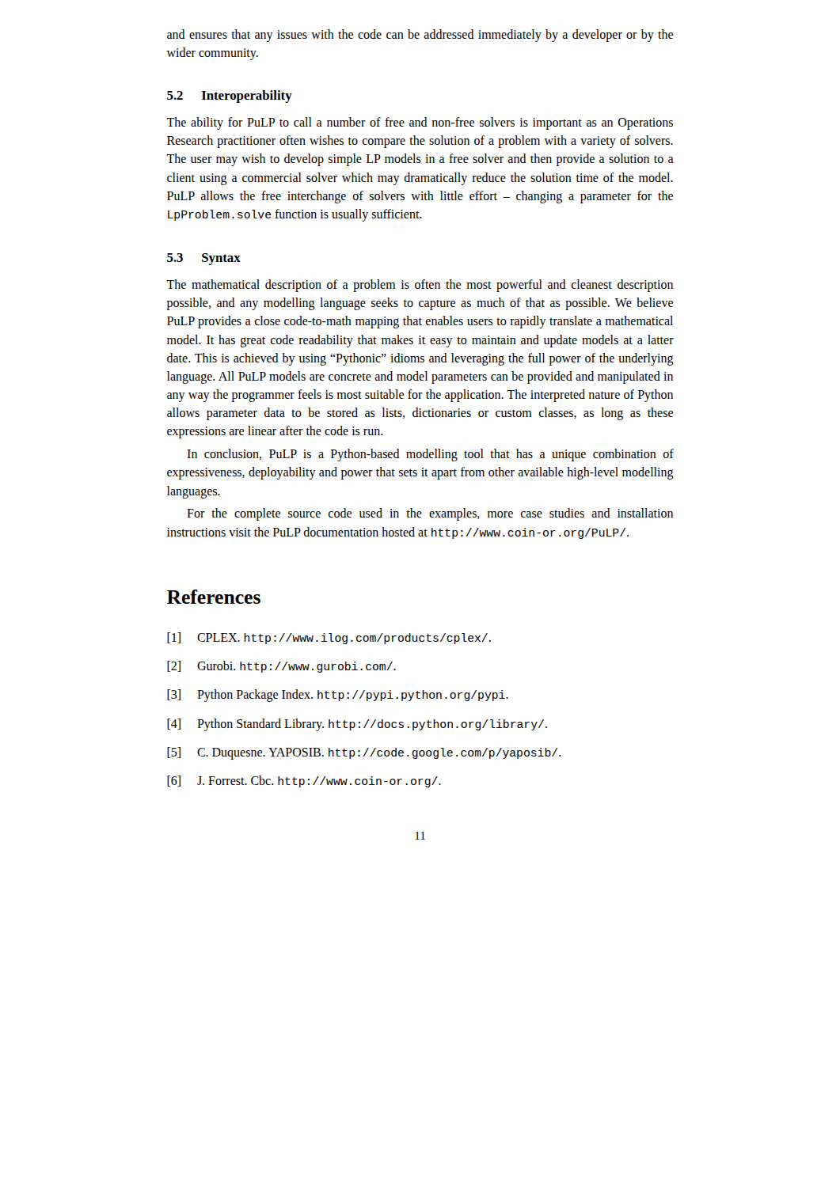and ensures that any issues with the code can be addressed immediately by a developer or by the wider community.
5.2 Interoperability
The ability for PuLP to call a number of free and non-free solvers is important as an Operations Research practitioner often wishes to compare the solution of a problem with a variety of solvers. The user may wish to develop simple LP models in a free solver and then provide a solution to a client using a commercial solver which may dramatically reduce the solution time of the model. PuLP allows the free interchange of solvers with little effort – changing a parameter for the LpProblem.solve function is usually sufficient.
5.3 Syntax
The mathematical description of a problem is often the most powerful and cleanest description possible, and any modelling language seeks to capture as much of that as possible. We believe PuLP provides a close code-to-math mapping that enables users to rapidly translate a mathematical model. It has great code readability that makes it easy to maintain and update models at a latter date. This is achieved by using “Pythonic” idioms and leveraging the full power of the underlying language. All PuLP models are concrete and model parameters can be provided and manipulated in any way the programmer feels is most suitable for the application. The interpreted nature of Python allows parameter data to be stored as lists, dictionaries or custom classes, as long as these expressions are linear after the code is run.
In conclusion, PuLP is a Python-based modelling tool that has a unique combination of expressiveness, deployability and power that sets it apart from other available high-level modelling languages.
For the complete source code used in the examples, more case studies and installation instructions visit the PuLP documentation hosted at http://www.coin-or.org/PuLP/.
References
[1] CPLEX. http://www.ilog.com/products/cplex/.
[2] Gurobi. http://www.gurobi.com/.
[3] Python Package Index. http://pypi.python.org/pypi.
[4] Python Standard Library. http://docs.python.org/library/.
[5] C. Duquesne. YAPOSIB. http://code.google.com/p/yaposib/.
[6] J. Forrest. Cbc. http://www.coin-or.org/.
11